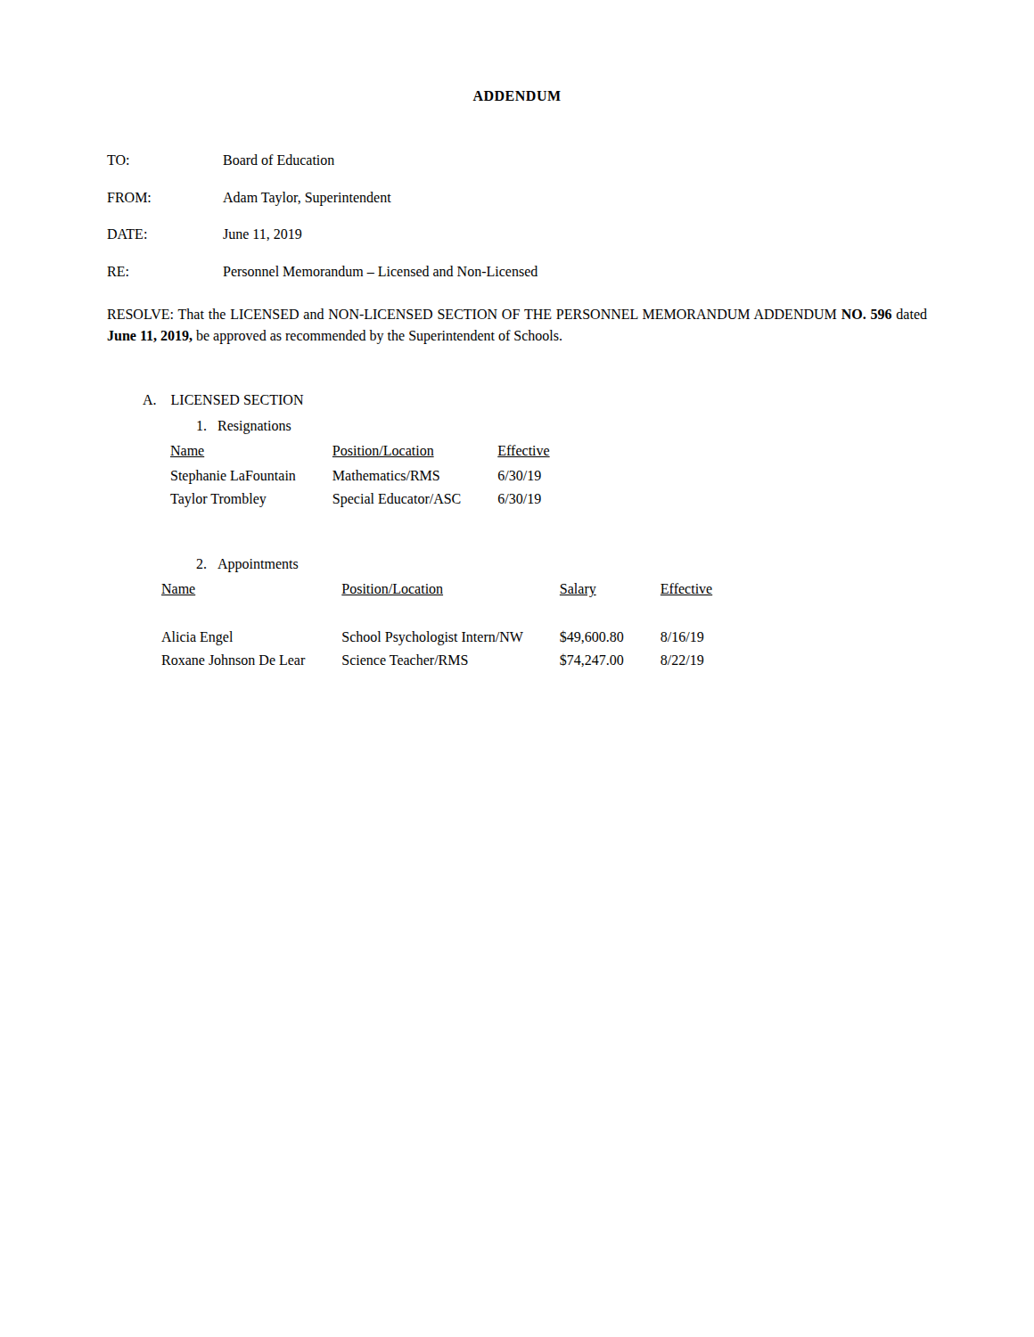ADDENDUM
TO:
Board of Education
FROM:
Adam Taylor, Superintendent
DATE:
June 11, 2019
RE:
Personnel Memorandum – Licensed and Non-Licensed
RESOLVE: That the LICENSED and NON-LICENSED SECTION OF THE PERSONNEL MEMORANDUM ADDENDUM NO. 596 dated June 11, 2019, be approved as recommended by the Superintendent of Schools.
A. LICENSED SECTION
1. Resignations
| Name | Position/Location | Effective |
| --- | --- | --- |
| Stephanie LaFountain | Mathematics/RMS | 6/30/19 |
| Taylor Trombley | Special Educator/ASC | 6/30/19 |
2. Appointments
| Name | Position/Location | Salary | Effective |
| --- | --- | --- | --- |
| Alicia Engel | School Psychologist Intern/NW | $49,600.80 | 8/16/19 |
| Roxane Johnson De Lear | Science Teacher/RMS | $74,247.00 | 8/22/19 |